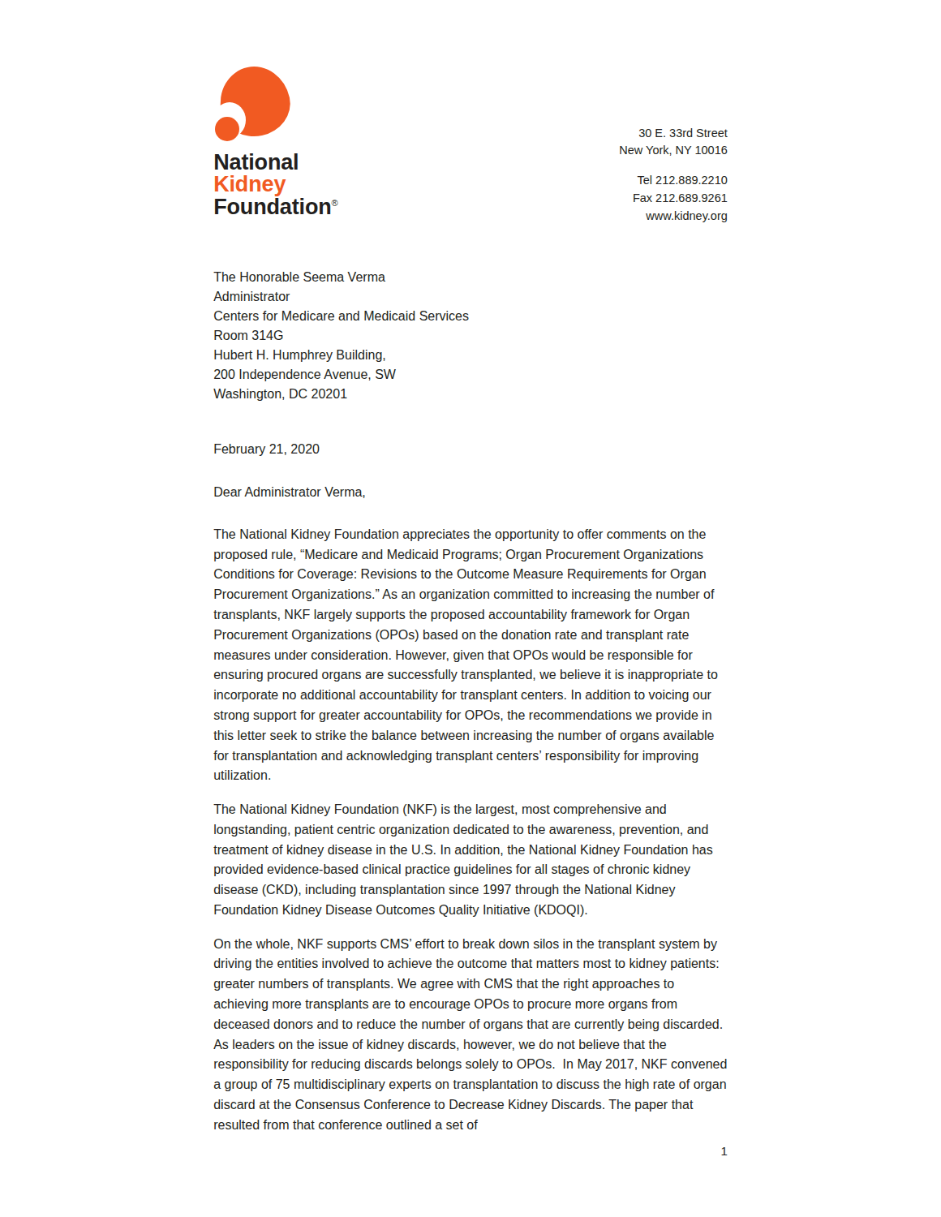National Kidney Foundation®
30 E. 33rd Street
New York, NY 10016
Tel 212.889.2210
Fax 212.689.9261
www.kidney.org
The Honorable Seema Verma
Administrator
Centers for Medicare and Medicaid Services
Room 314G
Hubert H. Humphrey Building,
200 Independence Avenue, SW
Washington, DC 20201
February 21, 2020
Dear Administrator Verma,
The National Kidney Foundation appreciates the opportunity to offer comments on the proposed rule, “Medicare and Medicaid Programs; Organ Procurement Organizations Conditions for Coverage: Revisions to the Outcome Measure Requirements for Organ Procurement Organizations.” As an organization committed to increasing the number of transplants, NKF largely supports the proposed accountability framework for Organ Procurement Organizations (OPOs) based on the donation rate and transplant rate measures under consideration. However, given that OPOs would be responsible for ensuring procured organs are successfully transplanted, we believe it is inappropriate to incorporate no additional accountability for transplant centers. In addition to voicing our strong support for greater accountability for OPOs, the recommendations we provide in this letter seek to strike the balance between increasing the number of organs available for transplantation and acknowledging transplant centers’ responsibility for improving utilization.
The National Kidney Foundation (NKF) is the largest, most comprehensive and longstanding, patient centric organization dedicated to the awareness, prevention, and treatment of kidney disease in the U.S. In addition, the National Kidney Foundation has provided evidence-based clinical practice guidelines for all stages of chronic kidney disease (CKD), including transplantation since 1997 through the National Kidney Foundation Kidney Disease Outcomes Quality Initiative (KDOQI).
On the whole, NKF supports CMS’ effort to break down silos in the transplant system by driving the entities involved to achieve the outcome that matters most to kidney patients: greater numbers of transplants. We agree with CMS that the right approaches to achieving more transplants are to encourage OPOs to procure more organs from deceased donors and to reduce the number of organs that are currently being discarded. As leaders on the issue of kidney discards, however, we do not believe that the responsibility for reducing discards belongs solely to OPOs. In May 2017, NKF convened a group of 75 multidisciplinary experts on transplantation to discuss the high rate of organ discard at the Consensus Conference to Decrease Kidney Discards. The paper that resulted from that conference outlined a set of
1